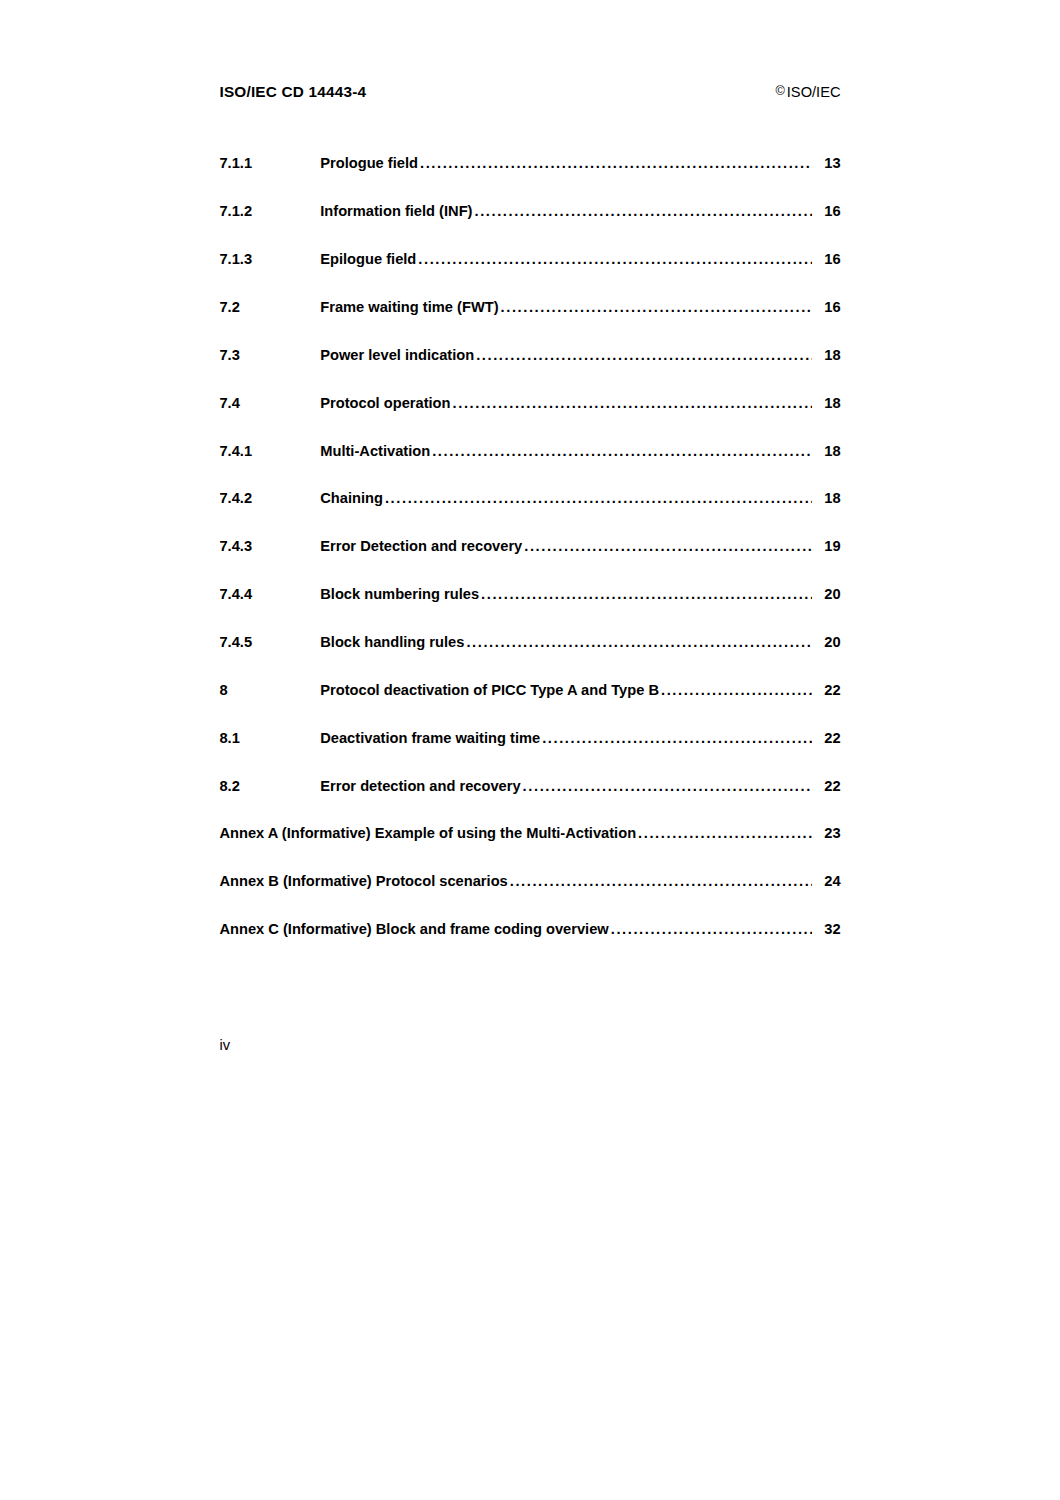ISO/IEC CD 14443-4 ©ISO/IEC
7.1.1 Prologue field ........................................................................................................................... 13
7.1.2 Information field (INF) ........................................................................................................... 16
7.1.3 Epilogue field ........................................................................................................................... 16
7.2 Frame waiting time (FWT) ....................................................................................................... 16
7.3 Power level indication ........................................................................................................... 18
7.4 Protocol operation .............................................................................................................. 18
7.4.1 Multi-Activation ......................................................................................................................... 18
7.4.2 Chaining ..................................................................................................................................... 18
7.4.3 Error Detection and recovery ..................................................................................................... 19
7.4.4 Block numbering rules ........................................................................................................... 20
7.4.5 Block handling rules .............................................................................................................. 20
8 Protocol deactivation of PICC Type A and Type B ....................................................................... 22
8.1 Deactivation frame waiting time ................................................................................................. 22
8.2 Error detection and recovery ..................................................................................................... 22
Annex A (Informative) Example of using the Multi-Activation ......................................................................... 23
Annex B (Informative) Protocol scenarios ............................................................................................................. 24
Annex C (Informative) Block and frame coding overview ............................................................................. 32
iv